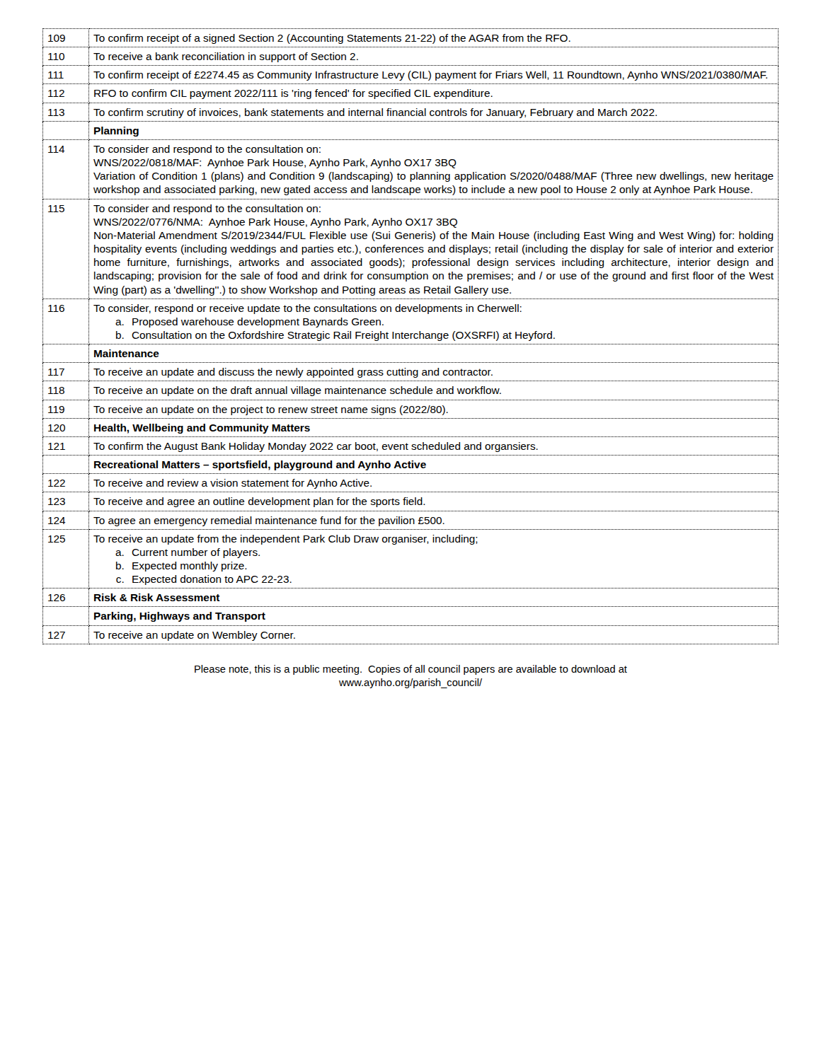| 109 | To confirm receipt of a signed Section 2 (Accounting Statements 21-22) of the AGAR from the RFO. |
| 110 | To receive a bank reconciliation in support of Section 2. |
| 111 | To confirm receipt of £2274.45 as Community Infrastructure Levy (CIL) payment for Friars Well, 11 Roundtown, Aynho WNS/2021/0380/MAF. |
| 112 | RFO to confirm CIL payment 2022/111 is 'ring fenced' for specified CIL expenditure. |
| 113 | To confirm scrutiny of invoices, bank statements and internal financial controls for January, February and March 2022. |
| | Planning |
| 114 | To consider and respond to the consultation on: WNS/2022/0818/MAF: Aynhoe Park House, Aynho Park, Aynho OX17 3BQ Variation of Condition 1 (plans) and Condition 9 (landscaping) to planning application S/2020/0488/MAF (Three new dwellings, new heritage workshop and associated parking, new gated access and landscape works) to include a new pool to House 2 only at Aynhoe Park House. |
| 115 | To consider and respond to the consultation on: WNS/2022/0776/NMA: Aynhoe Park House, Aynho Park, Aynho OX17 3BQ Non-Material Amendment S/2019/2344/FUL Flexible use (Sui Generis) of the Main House (including East Wing and West Wing) for: holding hospitality events (including weddings and parties etc.), conferences and displays; retail (including the display for sale of interior and exterior home furniture, furnishings, artworks and associated goods); professional design services including architecture, interior design and landscaping; provision for the sale of food and drink for consumption on the premises; and / or use of the ground and first floor of the West Wing (part) as a 'dwelling''.) to show Workshop and Potting areas as Retail Gallery use. |
| 116 | To consider, respond or receive update to the consultations on developments in Cherwell: Proposed warehouse development Baynards Green. Consultation on the Oxfordshire Strategic Rail Freight Interchange (OXSRFI) at Heyford. |
| | Maintenance |
| 117 | To receive an update and discuss the newly appointed grass cutting and contractor. |
| 118 | To receive an update on the draft annual village maintenance schedule and workflow. |
| 119 | To receive an update on the project to renew street name signs (2022/80). |
| 120 | Health, Wellbeing and Community Matters |
| 121 | To confirm the August Bank Holiday Monday 2022 car boot, event scheduled and organsiers. |
| | Recreational Matters – sportsfield, playground and Aynho Active |
| 122 | To receive and review a vision statement for Aynho Active. |
| 123 | To receive and agree an outline development plan for the sports field. |
| 124 | To agree an emergency remedial maintenance fund for the pavilion £500. |
| 125 | To receive an update from the independent Park Club Draw organiser, including; Current number of players. Expected monthly prize. Expected donation to APC 22-23. |
| 126 | Risk & Risk Assessment |
| | Parking, Highways and Transport |
| 127 | To receive an update on Wembley Corner. |
Please note, this is a public meeting. Copies of all council papers are available to download at
www.aynho.org/parish_council/